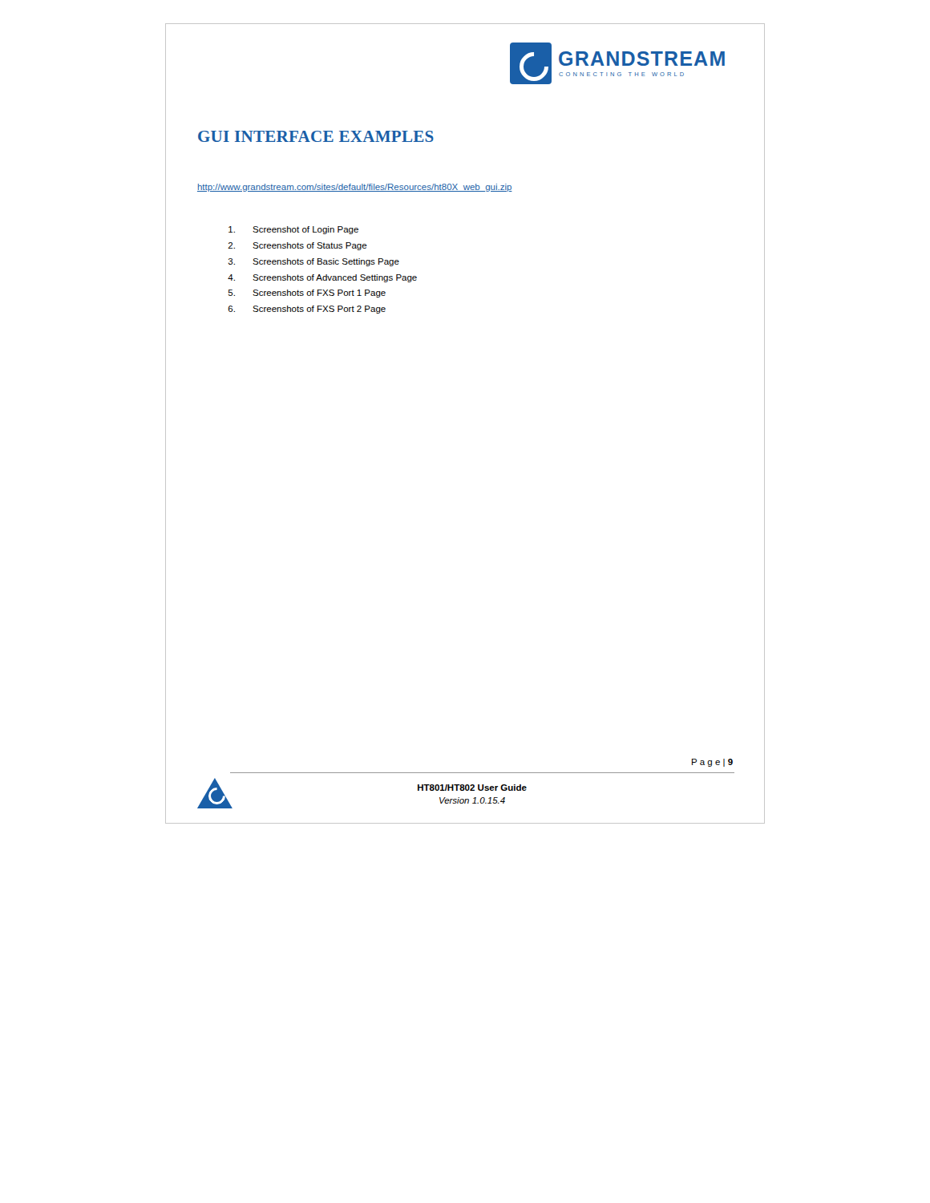GRANDSTREAM
CONNECTING THE WORLD
GUI INTERFACE EXAMPLES
http://www.grandstream.com/sites/default/files/Resources/ht80X_web_gui.zip
Screenshot of Login Page
Screenshots of Status Page
Screenshots of Basic Settings Page
Screenshots of Advanced Settings Page
Screenshots of FXS Port 1 Page
Screenshots of FXS Port 2 Page
HT801/HT802 User Guide
Version 1.0.15.4
P a g e | 9